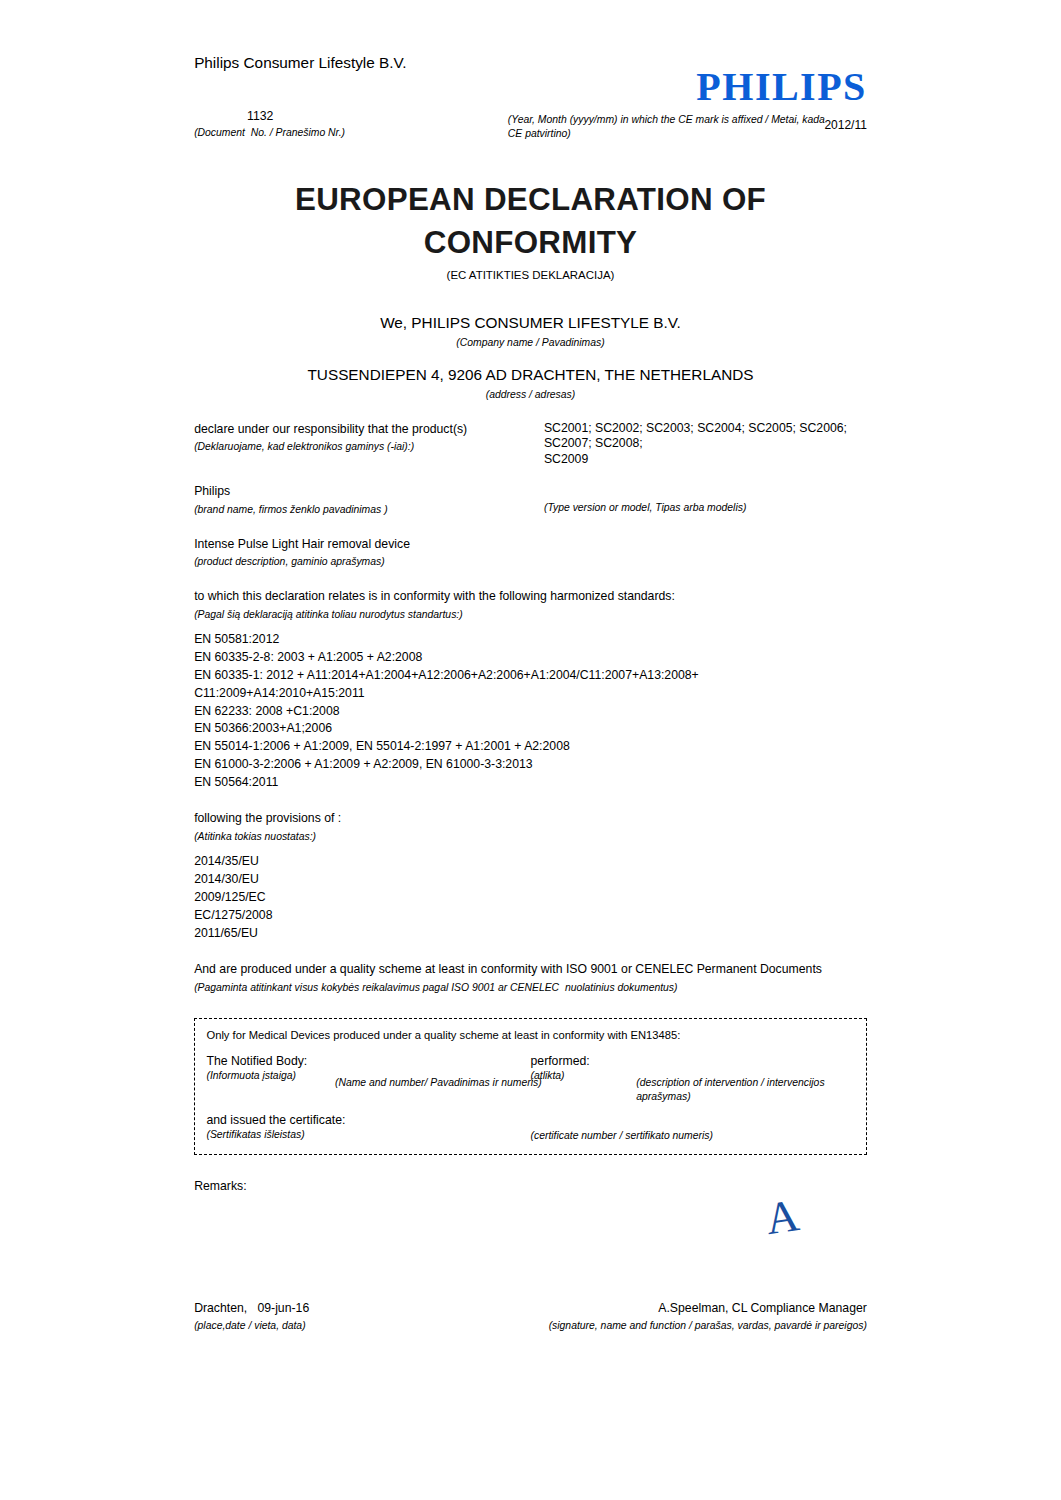Philips Consumer Lifestyle B.V.
PHILIPS
2012/11
1132
(Document No. / Pranešimo Nr.)
(Year, Month (yyyy/mm) in which the CE mark is affixed / Metai, kada
CE patvirtino)
EUROPEAN DECLARATION OF CONFORMITY
(EC ATITIKTIES DEKLARACIJA)
We, PHILIPS CONSUMER LIFESTYLE B.V.
(Company name / Pavadinimas)
TUSSENDIEPEN 4, 9206 AD DRACHTEN, THE NETHERLANDS
(address / adresas)
declare under our responsibility that the product(s)
(Deklaruojame, kad elektronikos gaminys (-iai):)
SC2001; SC2002; SC2003; SC2004; SC2005; SC2006; SC2007; SC2008;
SC2009
Philips
(brand name, firmos ženklo pavadinimas )
(Type version or model, Tipas arba modelis)
Intense Pulse Light Hair removal device
(product description, gaminio aprašymas)
to which this declaration relates is in conformity with the following harmonized standards:
(Pagal šią deklaraciją atitinka toliau nurodytus standartus:)
EN 50581:2012
EN 60335-2-8: 2003 + A1:2005 + A2:2008
EN 60335-1: 2012 + A11:2014+A1:2004+A12:2006+A2:2006+A1:2004/C11:2007+A13:2008+
C11:2009+A14:2010+A15:2011
EN 62233: 2008 +C1:2008
EN 50366:2003+A1;2006
EN 55014-1:2006 + A1:2009, EN 55014-2:1997 + A1:2001 + A2:2008
EN 61000-3-2:2006 + A1:2009 + A2:2009, EN 61000-3-3:2013
EN 50564:2011
following the provisions of :
(Atitinka tokias nuostatas:)
2014/35/EU
2014/30/EU
2009/125/EC
EC/1275/2008
2011/65/EU
And are produced under a quality scheme at least in conformity with ISO 9001 or CENELEC Permanent Documents
(Pagaminta atitinkant visus kokybės reikalavimus pagal ISO 9001 ar CENELEC nuolatinius dokumentus)
Only for Medical Devices produced under a quality scheme at least in conformity with EN13485:
The Notified Body:
(Informuota įstaiga)
performed:
(atlikta)
(Name and number/ Pavadinimas ir numeris)
(description of intervention / intervencijos aprašymas)
and issued the certificate:
(Sertifikatas išleistas)
(certificate number / sertifikato numeris)
Remarks:
A
Drachten, 09-jun-16
(place,date / vieta, data)
A.Speelman, CL Compliance Manager
(signature, name and function / parašas, vardas, pavardė ir pareigos)